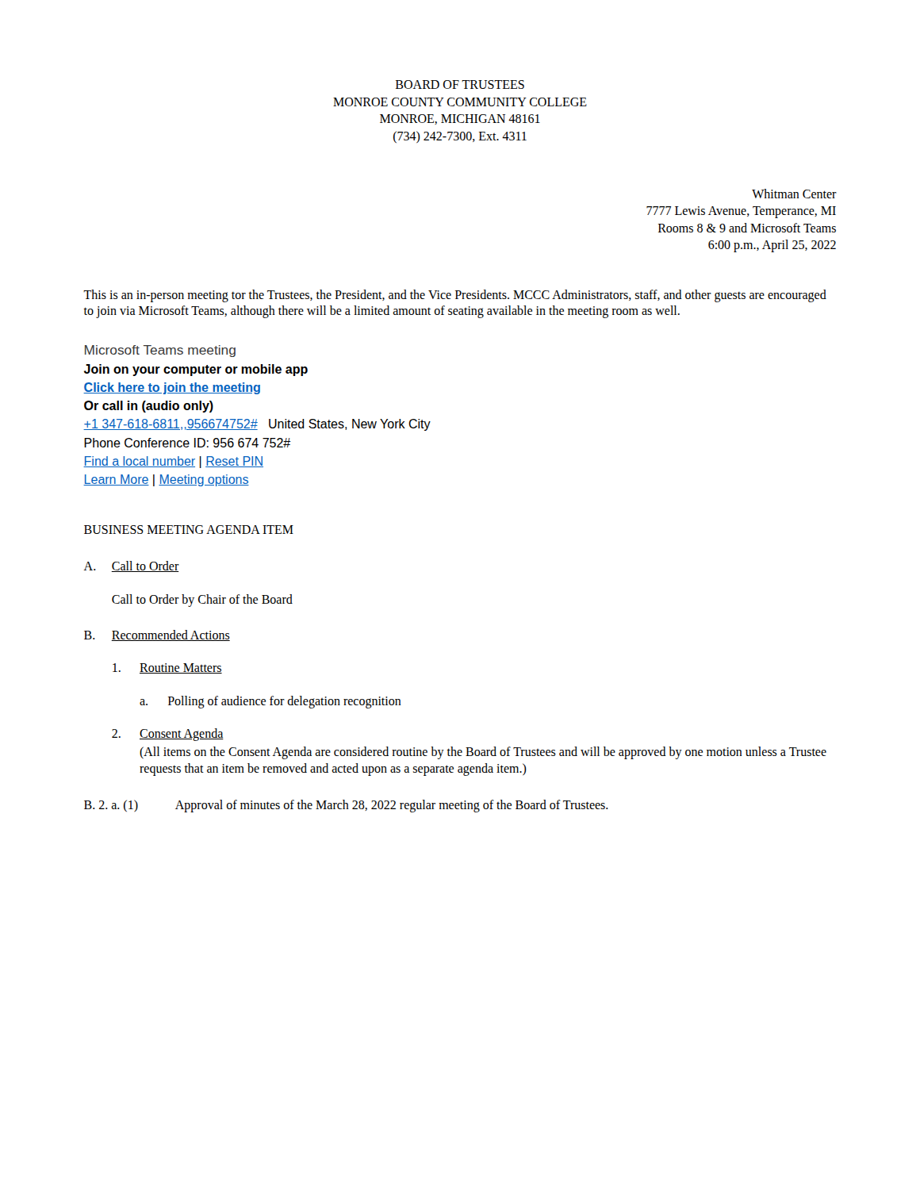BOARD OF TRUSTEES
MONROE COUNTY COMMUNITY COLLEGE
MONROE, MICHIGAN 48161
(734) 242-7300, Ext. 4311
Whitman Center
7777 Lewis Avenue, Temperance, MI
Rooms 8 & 9 and Microsoft Teams
6:00 p.m., April 25, 2022
This is an in-person meeting tor the Trustees, the President, and the Vice Presidents. MCCC Administrators, staff, and other guests are encouraged to join via Microsoft Teams, although there will be a limited amount of seating available in the meeting room as well.
Microsoft Teams meeting
Join on your computer or mobile app
Click here to join the meeting
Or call in (audio only)
+1 347-618-6811,,956674752# United States, New York City
Phone Conference ID: 956 674 752#
Find a local number | Reset PIN
Learn More | Meeting options
BUSINESS MEETING AGENDA ITEM
A. Call to Order
Call to Order by Chair of the Board
B. Recommended Actions
1. Routine Matters
a. Polling of audience for delegation recognition
2. Consent Agenda
(All items on the Consent Agenda are considered routine by the Board of Trustees and will be approved by one motion unless a Trustee requests that an item be removed and acted upon as a separate agenda item.)
B. 2. a. (1) Approval of minutes of the March 28, 2022 regular meeting of the Board of Trustees.